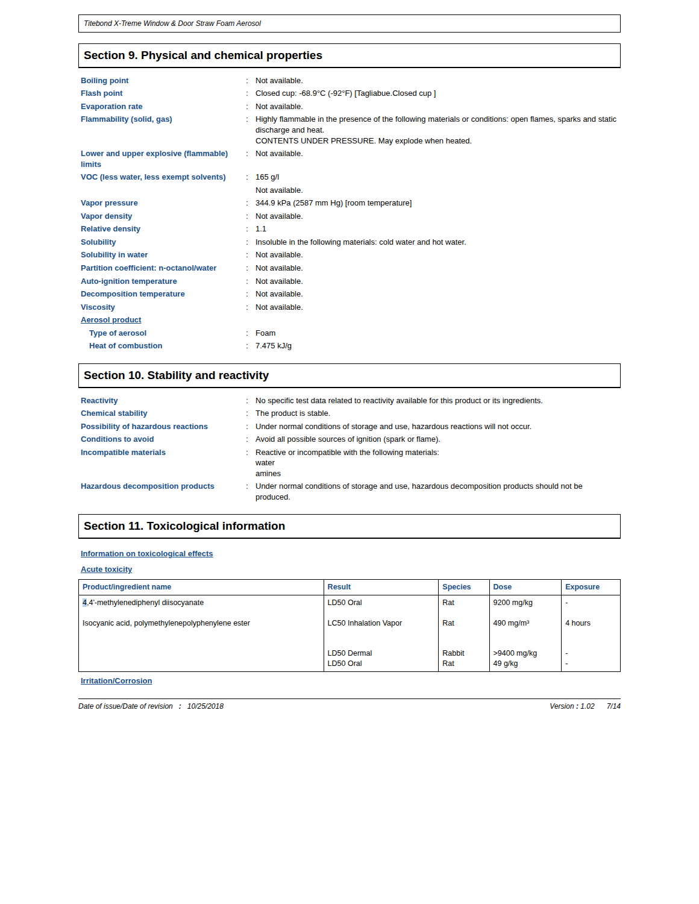Titebond X-Treme Window & Door Straw Foam Aerosol
Section 9. Physical and chemical properties
| Boiling point | : | Not available. |
| Flash point | : | Closed cup: -68.9°C (-92°F) [Tagliabue.Closed cup ] |
| Evaporation rate | : | Not available. |
| Flammability (solid, gas) | : | Highly flammable in the presence of the following materials or conditions: open flames, sparks and static discharge and heat. CONTENTS UNDER PRESSURE. May explode when heated. |
| Lower and upper explosive (flammable) limits | : | Not available. |
| VOC (less water, less exempt solvents) | : | 165 g/l |
| | | Not available. |
| Vapor pressure | : | 344.9 kPa (2587 mm Hg) [room temperature] |
| Vapor density | : | Not available. |
| Relative density | : | 1.1 |
| Solubility | : | Insoluble in the following materials: cold water and hot water. |
| Solubility in water | : | Not available. |
| Partition coefficient: n-octanol/water | : | Not available. |
| Auto-ignition temperature | : | Not available. |
| Decomposition temperature | : | Not available. |
| Viscosity | : | Not available. |
| Aerosol product | | |
| Type of aerosol | : | Foam |
| Heat of combustion | : | 7.475 kJ/g |
Section 10. Stability and reactivity
| Reactivity | : | No specific test data related to reactivity available for this product or its ingredients. |
| Chemical stability | : | The product is stable. |
| Possibility of hazardous reactions | : | Under normal conditions of storage and use, hazardous reactions will not occur. |
| Conditions to avoid | : | Avoid all possible sources of ignition (spark or flame). |
| Incompatible materials | : | Reactive or incompatible with the following materials: water amines |
| Hazardous decomposition products | : | Under normal conditions of storage and use, hazardous decomposition products should not be produced. |
Section 11. Toxicological information
Information on toxicological effects
Acute toxicity
| Product/ingredient name | Result | Species | Dose | Exposure |
| --- | --- | --- | --- | --- |
| 4 ,4'-methylenediphenyl diisocyanate Isocyanic acid, polymethylenepolyphenylene ester | LD50 Oral LC50 Inhalation Vapor LD50 Dermal LD50 Oral | Rat Rat Rabbit Rat | 9200 mg/kg 490 mg/m³ >9400 mg/kg 49 g/kg | - 4 hours - - |
Irritation/Corrosion
Date of issue/Date of revision : 10/25/2018
Version : 1.02 7/14